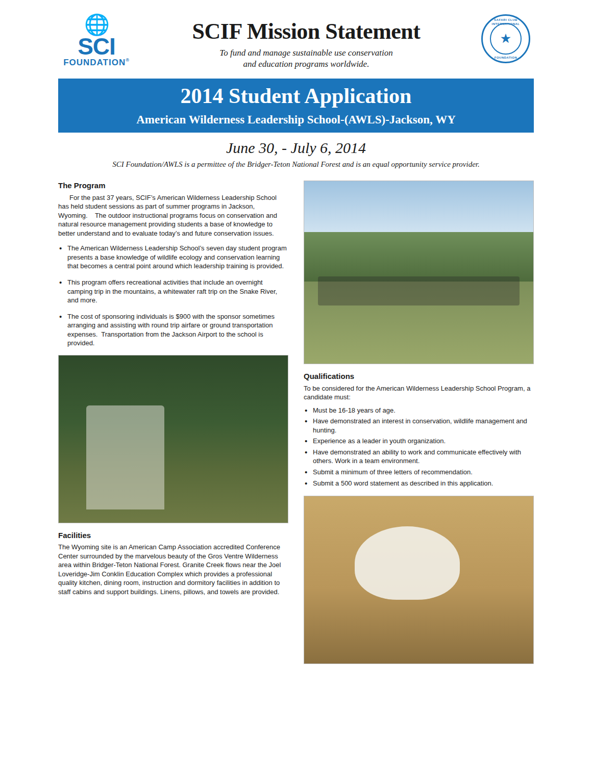🌐
SCI
FOUNDATION®
SCIF Mission Statement
To fund and manage sustainable use conservation
and education programs worldwide.
Safari Club International
★
Foundation
2014 Student Application
American Wilderness Leadership School-(AWLS)-Jackson, WY
June 30, - July 6, 2014
SCI Foundation/AWLS is a permittee of the Bridger-Teton National Forest and is an equal opportunity service provider.
The Program
For the past 37 years, SCIF’s American Wilderness Leadership School has held student sessions as part of summer programs in Jackson, Wyoming. The outdoor instructional programs focus on conservation and natural resource management providing students a base of knowledge to better understand and to evaluate today’s and future conservation issues.
The American Wilderness Leadership School’s seven day student program presents a base knowledge of wildlife ecology and conservation learning that becomes a central point around which leadership training is provided.
This program offers recreational activities that include an overnight camping trip in the mountains, a whitewater raft trip on the Snake River, and more.
The cost of sponsoring individuals is $900 with the sponsor sometimes arranging and assisting with round trip airfare or ground transportation expenses. Transportation from the Jackson Airport to the school is provided.
Facilities
The Wyoming site is an American Camp Association accredited Conference Center surrounded by the marvelous beauty of the Gros Ventre Wilderness area within Bridger-Teton National Forest. Granite Creek flows near the Joel Loveridge-Jim Conklin Education Complex which provides a professional quality kitchen, dining room, instruction and dormitory facilities in addition to staff cabins and support buildings. Linens, pillows, and towels are provided.
Qualifications
To be considered for the American Wilderness Leadership School Program, a candidate must:
Must be 16-18 years of age.
Have demonstrated an interest in conservation, wildlife management and hunting.
Experience as a leader in youth organization.
Have demonstrated an ability to work and communicate effectively with others. Work in a team environment.
Submit a minimum of three letters of recommendation.
Submit a 500 word statement as described in this application.